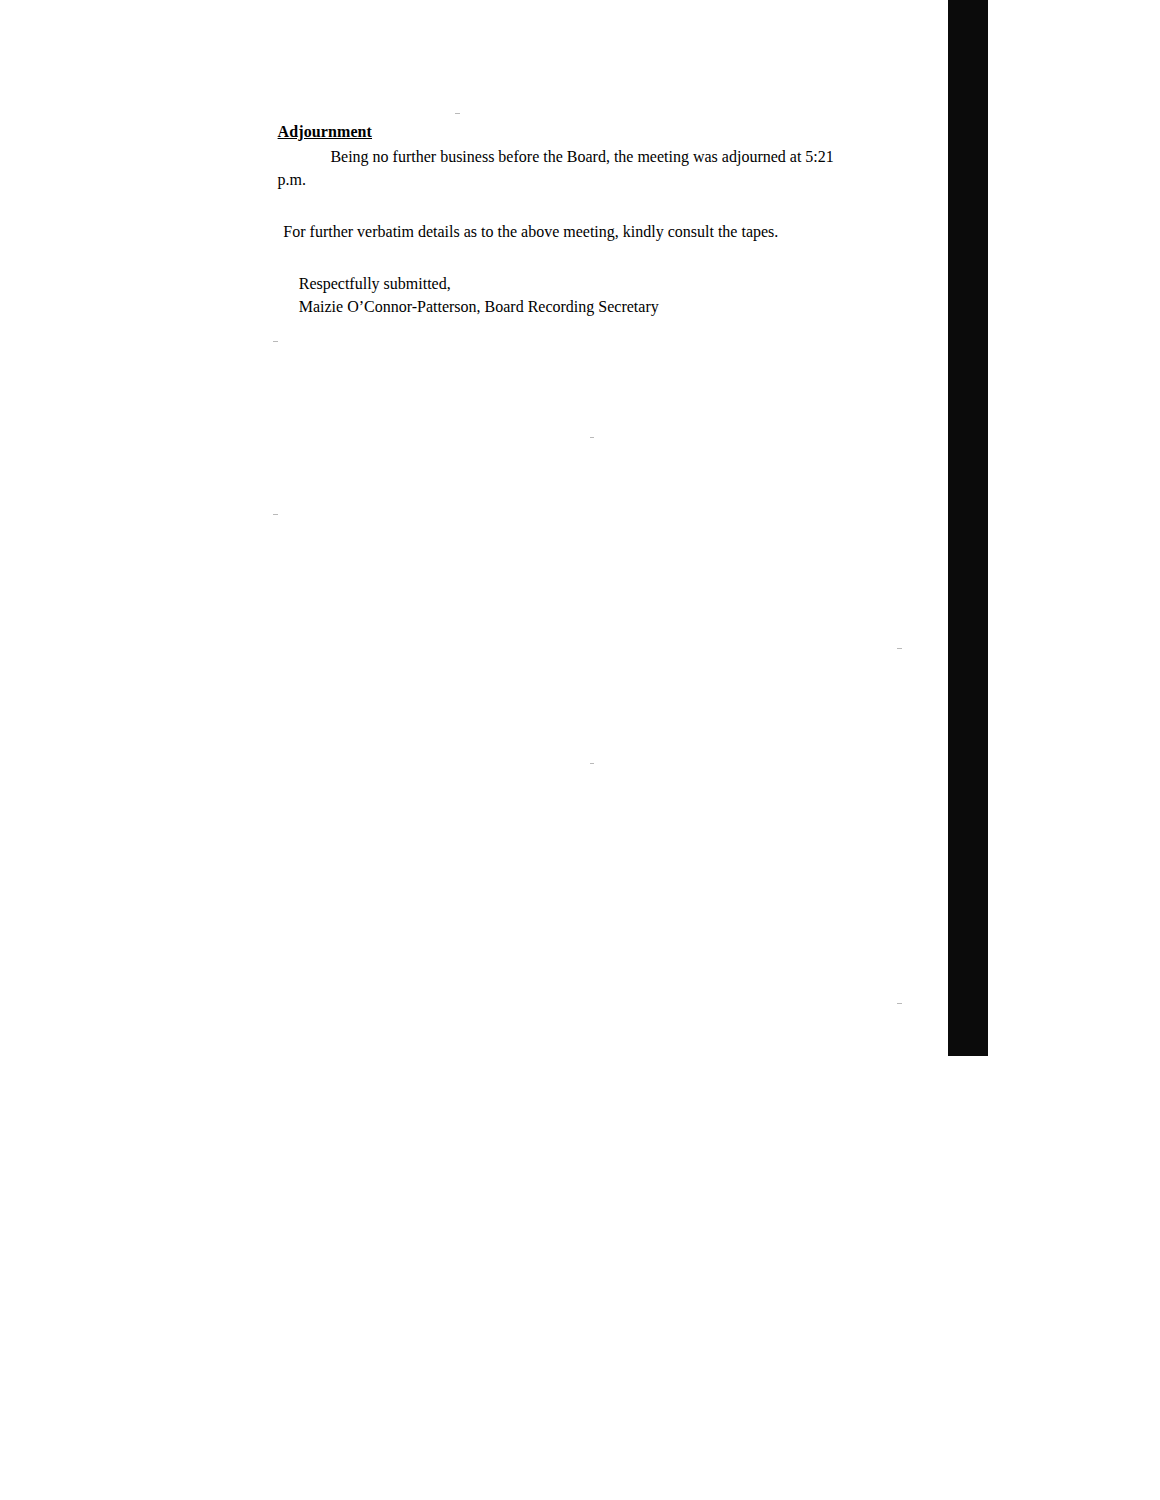Adjournment
Being no further business before the Board, the meeting was adjourned at 5:21 p.m.
For further verbatim details as to the above meeting, kindly consult the tapes.
Respectfully submitted,
Maizie O’Connor-Patterson, Board Recording Secretary